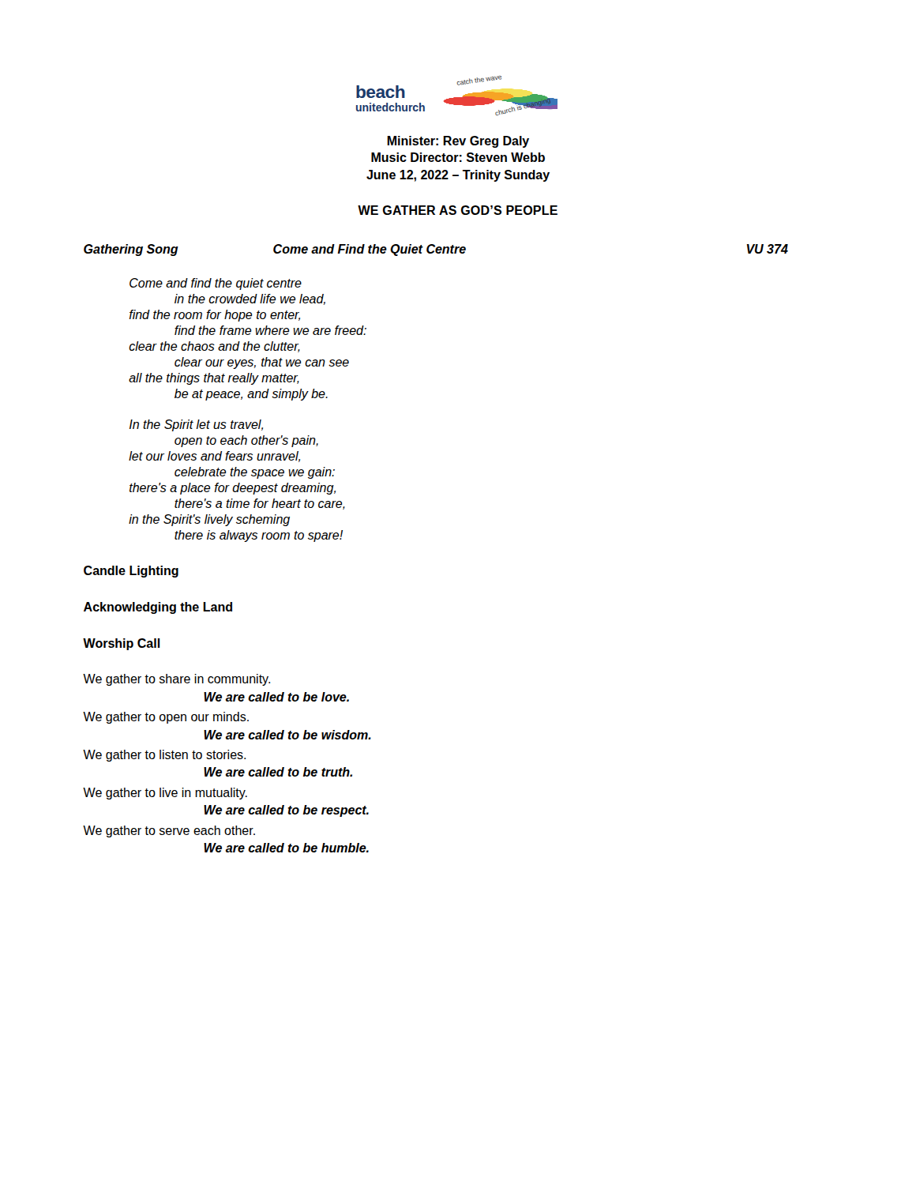beach united church catch the wave church is changing
Minister: Rev Greg Daly
Music Director: Steven Webb
June 12, 2022 – Trinity Sunday
WE GATHER AS GOD’S PEOPLE
Gathering Song Come and Find the Quiet Centre VU 374
Come and find the quiet centre
in the crowded life we lead,
find the room for hope to enter,
find the frame where we are freed:
clear the chaos and the clutter,
clear our eyes, that we can see
all the things that really matter,
be at peace, and simply be.
In the Spirit let us travel,
open to each other's pain,
let our loves and fears unravel,
celebrate the space we gain:
there's a place for deepest dreaming,
there's a time for heart to care,
in the Spirit's lively scheming
there is always room to spare!
Candle Lighting
Acknowledging the Land
Worship Call
We gather to share in community.
We are called to be love.
We gather to open our minds.
We are called to be wisdom.
We gather to listen to stories.
We are called to be truth.
We gather to live in mutuality.
We are called to be respect.
We gather to serve each other.
We are called to be humble.